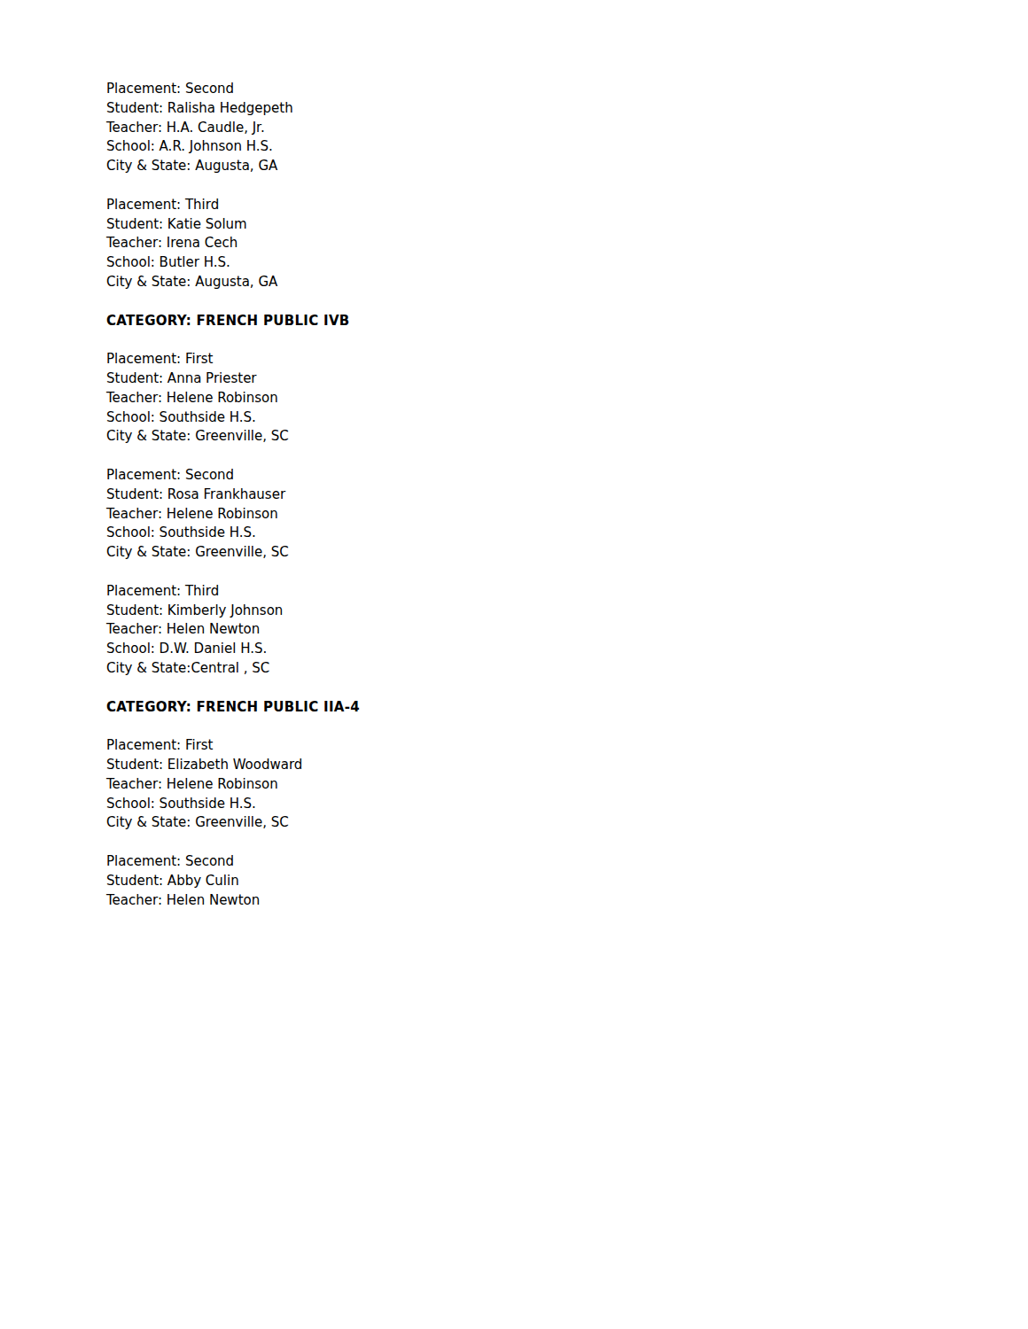Placement: Second
Student: Ralisha Hedgepeth
Teacher: H.A. Caudle, Jr.
School: A.R. Johnson H.S.
City & State: Augusta, GA
Placement: Third
Student: Katie Solum
Teacher: Irena Cech
School: Butler H.S.
City & State: Augusta, GA
CATEGORY: FRENCH PUBLIC IVB
Placement: First
Student: Anna Priester
Teacher: Helene Robinson
School: Southside H.S.
City & State: Greenville, SC
Placement: Second
Student: Rosa Frankhauser
Teacher: Helene Robinson
School: Southside H.S.
City & State: Greenville, SC
Placement: Third
Student: Kimberly Johnson
Teacher: Helen Newton
School: D.W. Daniel H.S.
City & State:Central , SC
CATEGORY: FRENCH PUBLIC IIA-4
Placement: First
Student: Elizabeth Woodward
Teacher: Helene Robinson
School: Southside H.S.
City & State: Greenville, SC
Placement: Second
Student: Abby Culin
Teacher: Helen Newton